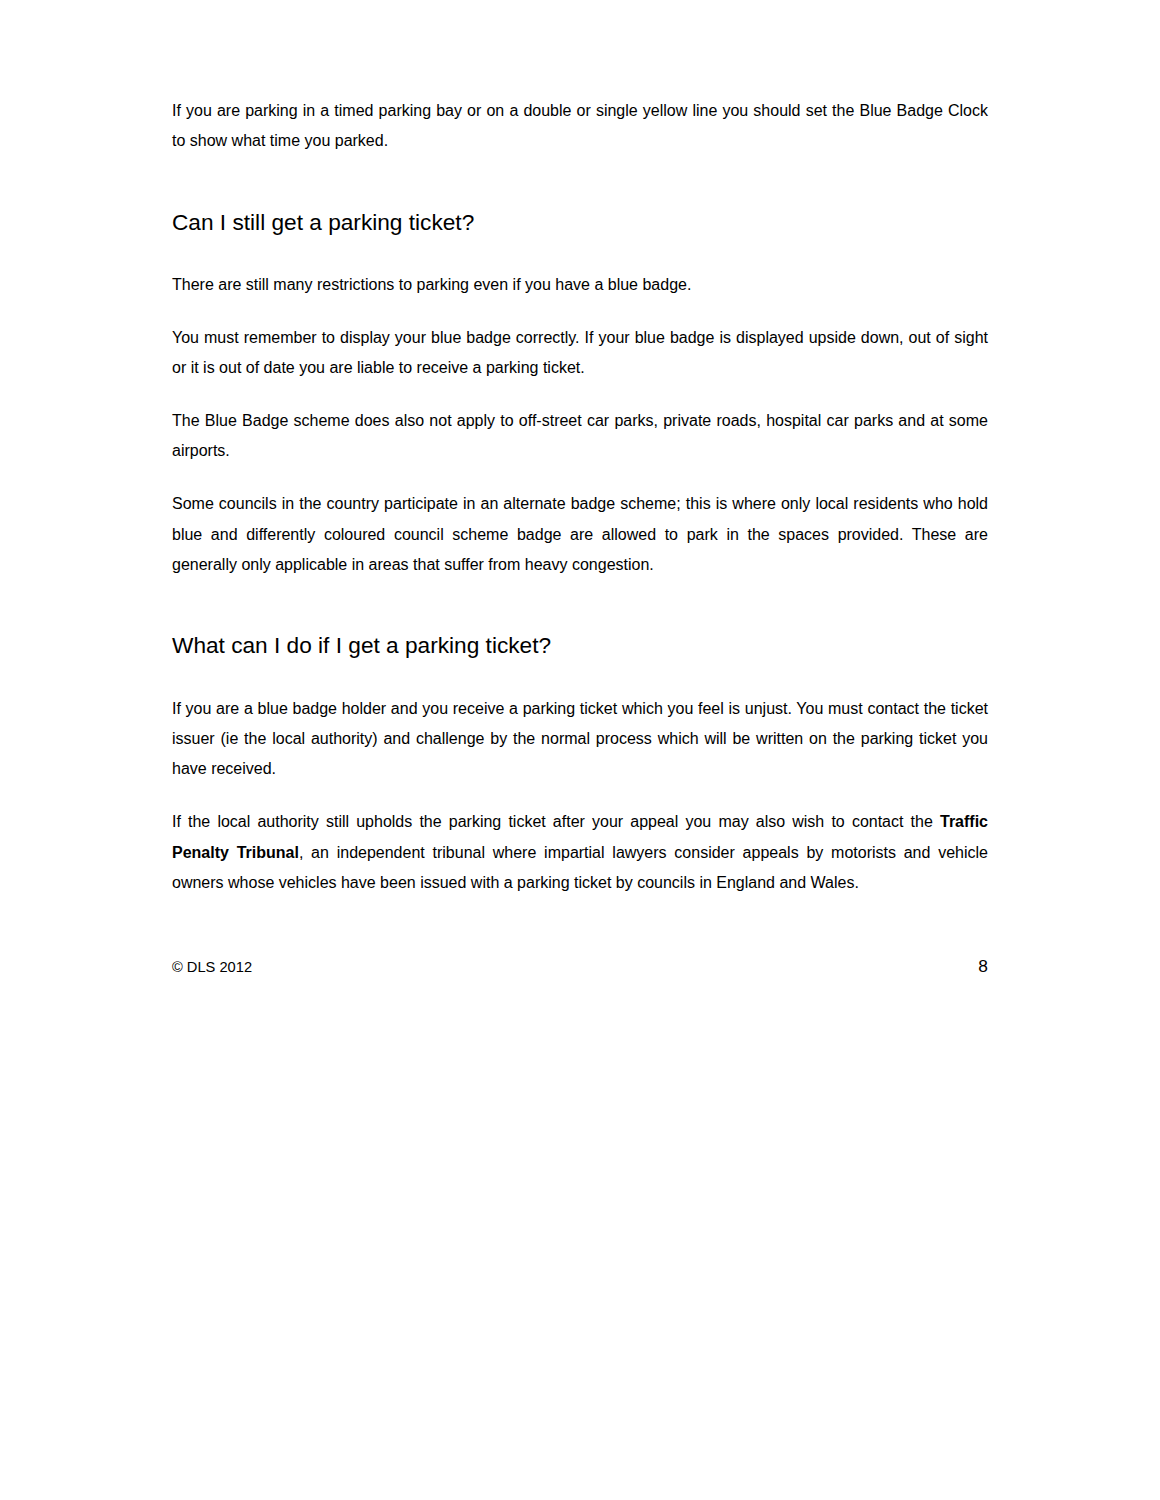If you are parking in a timed parking bay or on a double or single yellow line you should set the Blue Badge Clock to show what time you parked.
Can I still get a parking ticket?
There are still many restrictions to parking even if you have a blue badge.
You must remember to display your blue badge correctly. If your blue badge is displayed upside down, out of sight or it is out of date you are liable to receive a parking ticket.
The Blue Badge scheme does also not apply to off-street car parks, private roads, hospital car parks and at some airports.
Some councils in the country participate in an alternate badge scheme; this is where only local residents who hold blue and differently coloured council scheme badge are allowed to park in the spaces provided. These are generally only applicable in areas that suffer from heavy congestion.
What can I do if I get a parking ticket?
If you are a blue badge holder and you receive a parking ticket which you feel is unjust. You must contact the ticket issuer (ie the local authority) and challenge by the normal process which will be written on the parking ticket you have received.
If the local authority still upholds the parking ticket after your appeal you may also wish to contact the Traffic Penalty Tribunal, an independent tribunal where impartial lawyers consider appeals by motorists and vehicle owners whose vehicles have been issued with a parking ticket by councils in England and Wales.
© DLS 2012 8